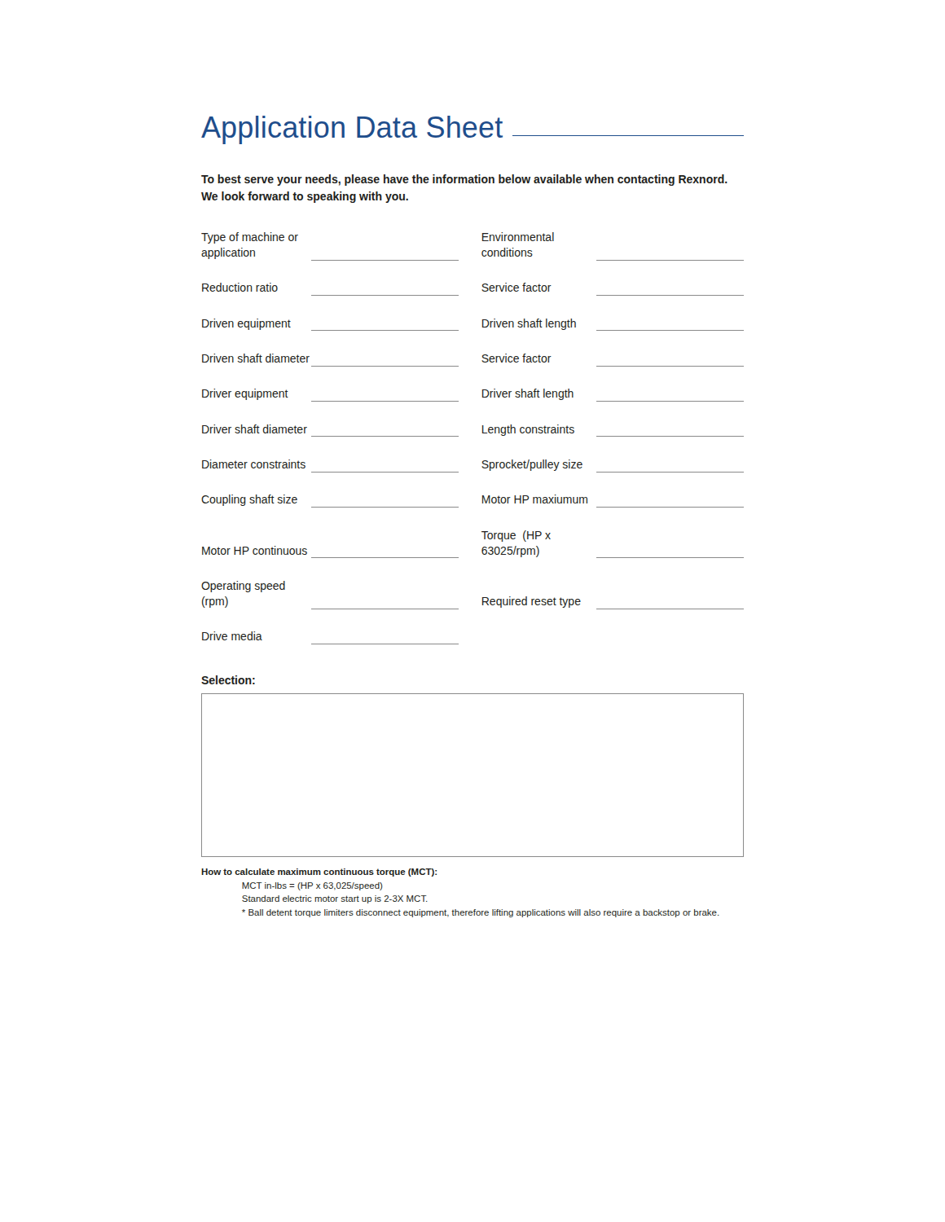Application Data Sheet
To best serve your needs, please have the information below available when contacting Rexnord.
We look forward to speaking with you.
| Type of machine or application | | | Environmental conditions | |
| Reduction ratio | | | Service factor | |
| Driven equipment | | | Driven shaft length | |
| Driven shaft diameter | | | Service factor | |
| Driver equipment | | | Driver shaft length | |
| Driver shaft diameter | | | Length constraints | |
| Diameter constraints | | | Sprocket/pulley size | |
| Coupling shaft size | | | Motor HP maxiumum | |
| Motor HP continuous | | | Torque (HP x 63025/rpm) | |
| Operating speed (rpm) | | | Required reset type | |
| Drive media | | | | |
Selection:
How to calculate maximum continuous torque (MCT):
MCT in-lbs = (HP x 63,025/speed)
Standard electric motor start up is 2-3X MCT.
* Ball detent torque limiters disconnect equipment, therefore lifting applications will also require a backstop or brake.